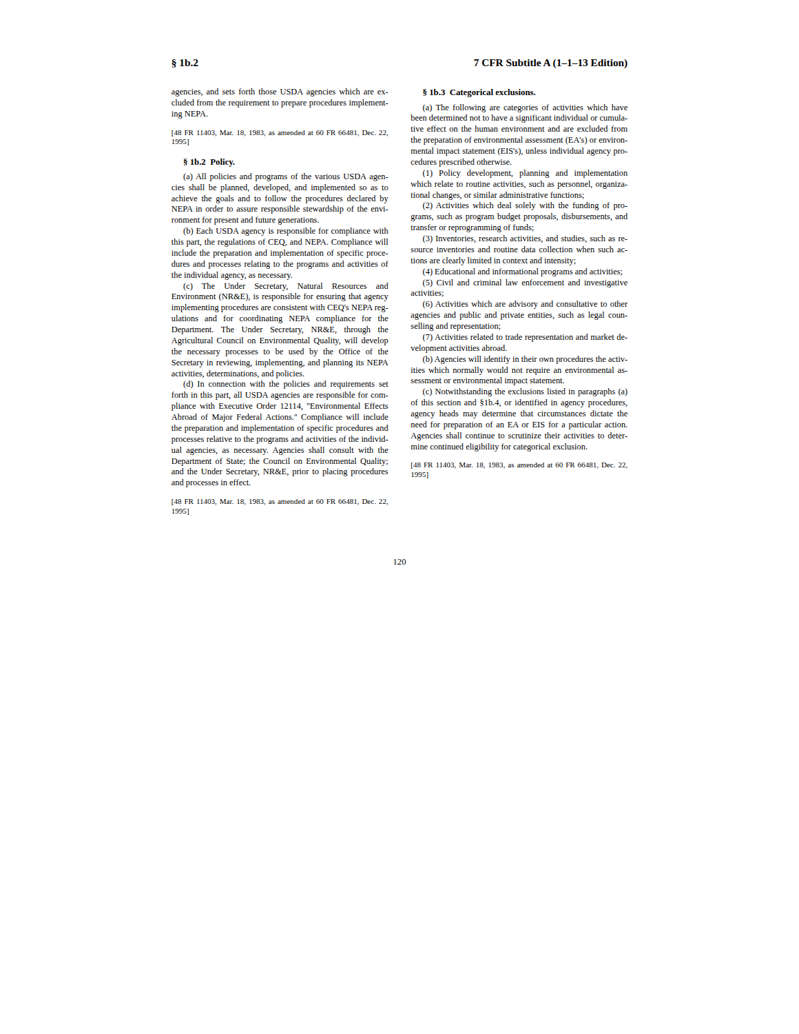§ 1b.2 7 CFR Subtitle A (1–1–13 Edition)
agencies, and sets forth those USDA agencies which are excluded from the requirement to prepare procedures implementing NEPA.
[48 FR 11403, Mar. 18, 1983, as amended at 60 FR 66481, Dec. 22, 1995]
§ 1b.2 Policy.
(a) All policies and programs of the various USDA agencies shall be planned, developed, and implemented so as to achieve the goals and to follow the procedures declared by NEPA in order to assure responsible stewardship of the environment for present and future generations.
(b) Each USDA agency is responsible for compliance with this part, the regulations of CEQ, and NEPA. Compliance will include the preparation and implementation of specific procedures and processes relating to the programs and activities of the individual agency, as necessary.
(c) The Under Secretary, Natural Resources and Environment (NR&E), is responsible for ensuring that agency implementing procedures are consistent with CEQ's NEPA regulations and for coordinating NEPA compliance for the Department. The Under Secretary, NR&E, through the Agricultural Council on Environmental Quality, will develop the necessary processes to be used by the Office of the Secretary in reviewing, implementing, and planning its NEPA activities, determinations, and policies.
(d) In connection with the policies and requirements set forth in this part, all USDA agencies are responsible for compliance with Executive Order 12114, ''Environmental Effects Abroad of Major Federal Actions.'' Compliance will include the preparation and implementation of specific procedures and processes relative to the programs and activities of the individual agencies, as necessary. Agencies shall consult with the Department of State; the Council on Environmental Quality; and the Under Secretary, NR&E, prior to placing procedures and processes in effect.
[48 FR 11403, Mar. 18, 1983, as amended at 60 FR 66481, Dec. 22, 1995]
§ 1b.3 Categorical exclusions.
(a) The following are categories of activities which have been determined not to have a significant individual or cumulative effect on the human environment and are excluded from the preparation of environmental assessment (EA's) or environmental impact statement (EIS's), unless individual agency procedures prescribed otherwise.
(1) Policy development, planning and implementation which relate to routine activities, such as personnel, organizational changes, or similar administrative functions;
(2) Activities which deal solely with the funding of programs, such as program budget proposals, disbursements, and transfer or reprogramming of funds;
(3) Inventories, research activities, and studies, such as resource inventories and routine data collection when such actions are clearly limited in context and intensity;
(4) Educational and informational programs and activities;
(5) Civil and criminal law enforcement and investigative activities;
(6) Activities which are advisory and consultative to other agencies and public and private entities, such as legal counselling and representation;
(7) Activities related to trade representation and market development activities abroad.
(b) Agencies will identify in their own procedures the activities which normally would not require an environmental assessment or environmental impact statement.
(c) Notwithstanding the exclusions listed in paragraphs (a) of this section and §1b.4, or identified in agency procedures, agency heads may determine that circumstances dictate the need for preparation of an EA or EIS for a particular action. Agencies shall continue to scrutinize their activities to determine continued eligibility for categorical exclusion.
[48 FR 11403, Mar. 18, 1983, as amended at 60 FR 66481, Dec. 22, 1995]
120